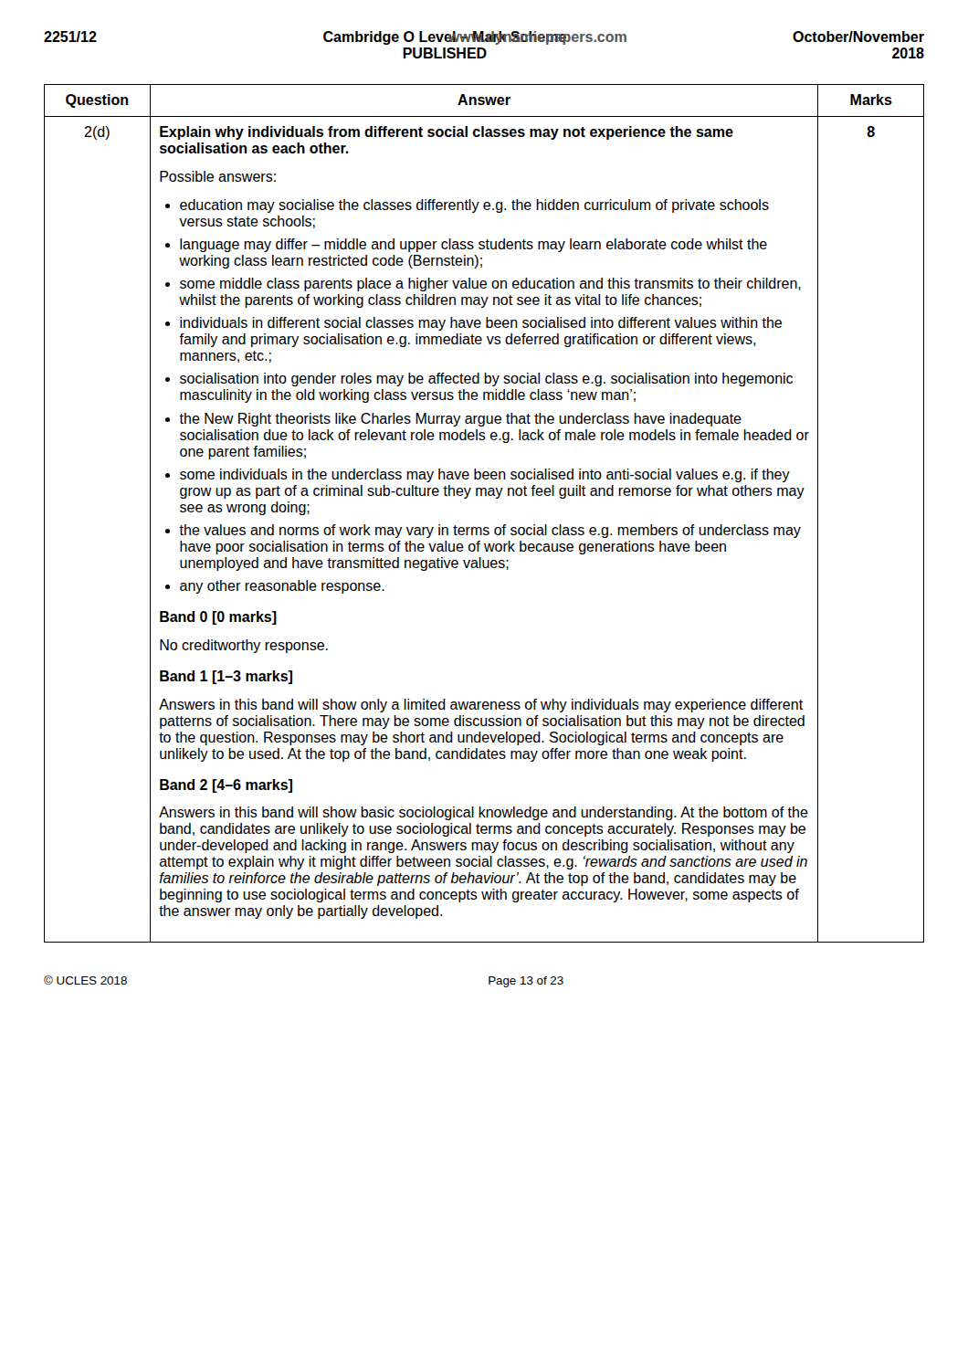2251/12
Cambridge O Level – Mark Scheme
PUBLISHED
October/November
2018
www.dynamicpapers.com
| Question | Answer | Marks |
| --- | --- | --- |
| 2(d) | Explain why individuals from different social classes may not experience the same socialisation as each other. Possible answers: education may socialise the classes differently e.g. the hidden curriculum of private schools versus state schools; language may differ – middle and upper class students may learn elaborate code whilst the working class learn restricted code (Bernstein); some middle class parents place a higher value on education and this transmits to their children, whilst the parents of working class children may not see it as vital to life chances; individuals in different social classes may have been socialised into different values within the family and primary socialisation e.g. immediate vs deferred gratification or different views, manners, etc.; socialisation into gender roles may be affected by social class e.g. socialisation into hegemonic masculinity in the old working class versus the middle class ‘new man’; the New Right theorists like Charles Murray argue that the underclass have inadequate socialisation due to lack of relevant role models e.g. lack of male role models in female headed or one parent families; some individuals in the underclass may have been socialised into anti-social values e.g. if they grow up as part of a criminal sub-culture they may not feel guilt and remorse for what others may see as wrong doing; the values and norms of work may vary in terms of social class e.g. members of underclass may have poor socialisation in terms of the value of work because generations have been unemployed and have transmitted negative values; any other reasonable response. Band 0 [0 marks] No creditworthy response. Band 1 [1–3 marks] Answers in this band will show only a limited awareness of why individuals may experience different patterns of socialisation. There may be some discussion of socialisation but this may not be directed to the question. Responses may be short and undeveloped. Sociological terms and concepts are unlikely to be used. At the top of the band, candidates may offer more than one weak point. Band 2 [4–6 marks] Answers in this band will show basic sociological knowledge and understanding. At the bottom of the band, candidates are unlikely to use sociological terms and concepts accurately. Responses may be under-developed and lacking in range. Answers may focus on describing socialisation, without any attempt to explain why it might differ between social classes, e.g. ‘rewards and sanctions are used in families to reinforce the desirable patterns of behaviour’. At the top of the band, candidates may be beginning to use sociological terms and concepts with greater accuracy. However, some aspects of the answer may only be partially developed. | 8 |
© UCLES 2018
Page 13 of 23